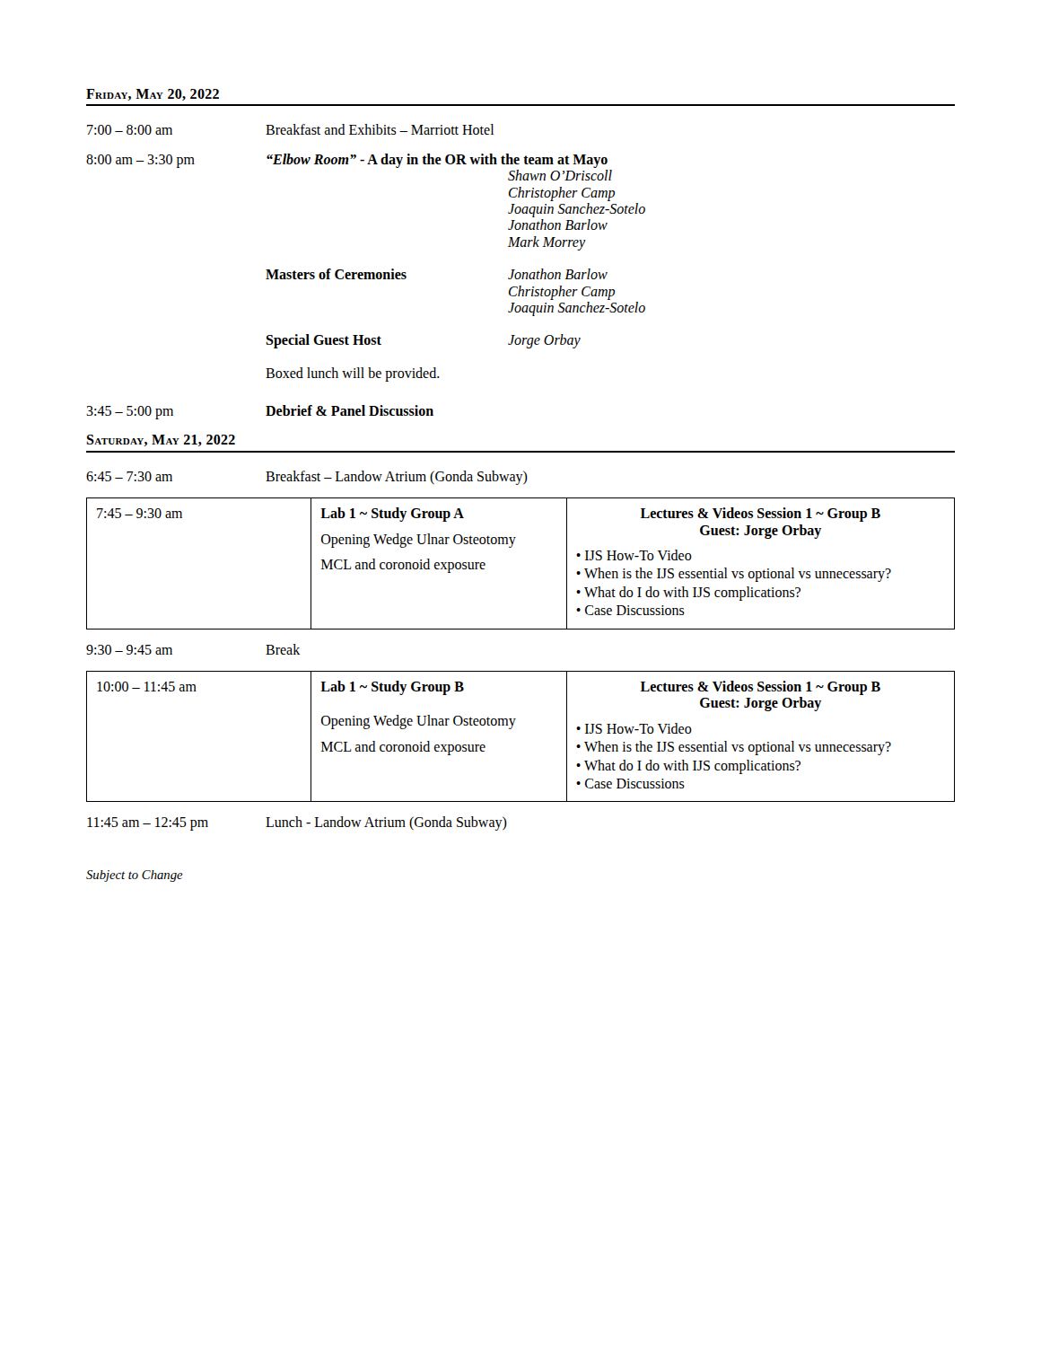Friday, May 20, 2022
7:00 – 8:00 am
Breakfast and Exhibits – Marriott Hotel
8:00 am – 3:30 pm
“Elbow Room” - A day in the OR with the team at Mayo
Shawn O’Driscoll
Christopher Camp
Joaquin Sanchez-Sotelo
Jonathon Barlow
Mark Morrey
Masters of Ceremonies
Jonathon Barlow
Christopher Camp
Joaquin Sanchez-Sotelo
Special Guest Host
Jorge Orbay
Boxed lunch will be provided.
3:45 – 5:00 pm
Debrief & Panel Discussion
Saturday, May 21, 2022
6:45 – 7:30 am
Breakfast – Landow Atrium (Gonda Subway)
| 7:45 – 9:30 am | Lab 1 ~ Study Group A Opening Wedge Ulnar Osteotomy MCL and coronoid exposure | Lectures & Videos Session 1 ~ Group B Guest: Jorge Orbay • IJS How-To Video • When is the IJS essential vs optional vs unnecessary? • What do I do with IJS complications? • Case Discussions |
9:30 – 9:45 am
Break
| 10:00 – 11:45 am | Lab 1 ~ Study Group B Opening Wedge Ulnar Osteotomy MCL and coronoid exposure | Lectures & Videos Session 1 ~ Group B Guest: Jorge Orbay • IJS How-To Video • When is the IJS essential vs optional vs unnecessary? • What do I do with IJS complications? • Case Discussions |
11:45 am – 12:45 pm
Lunch - Landow Atrium (Gonda Subway)
Subject to Change